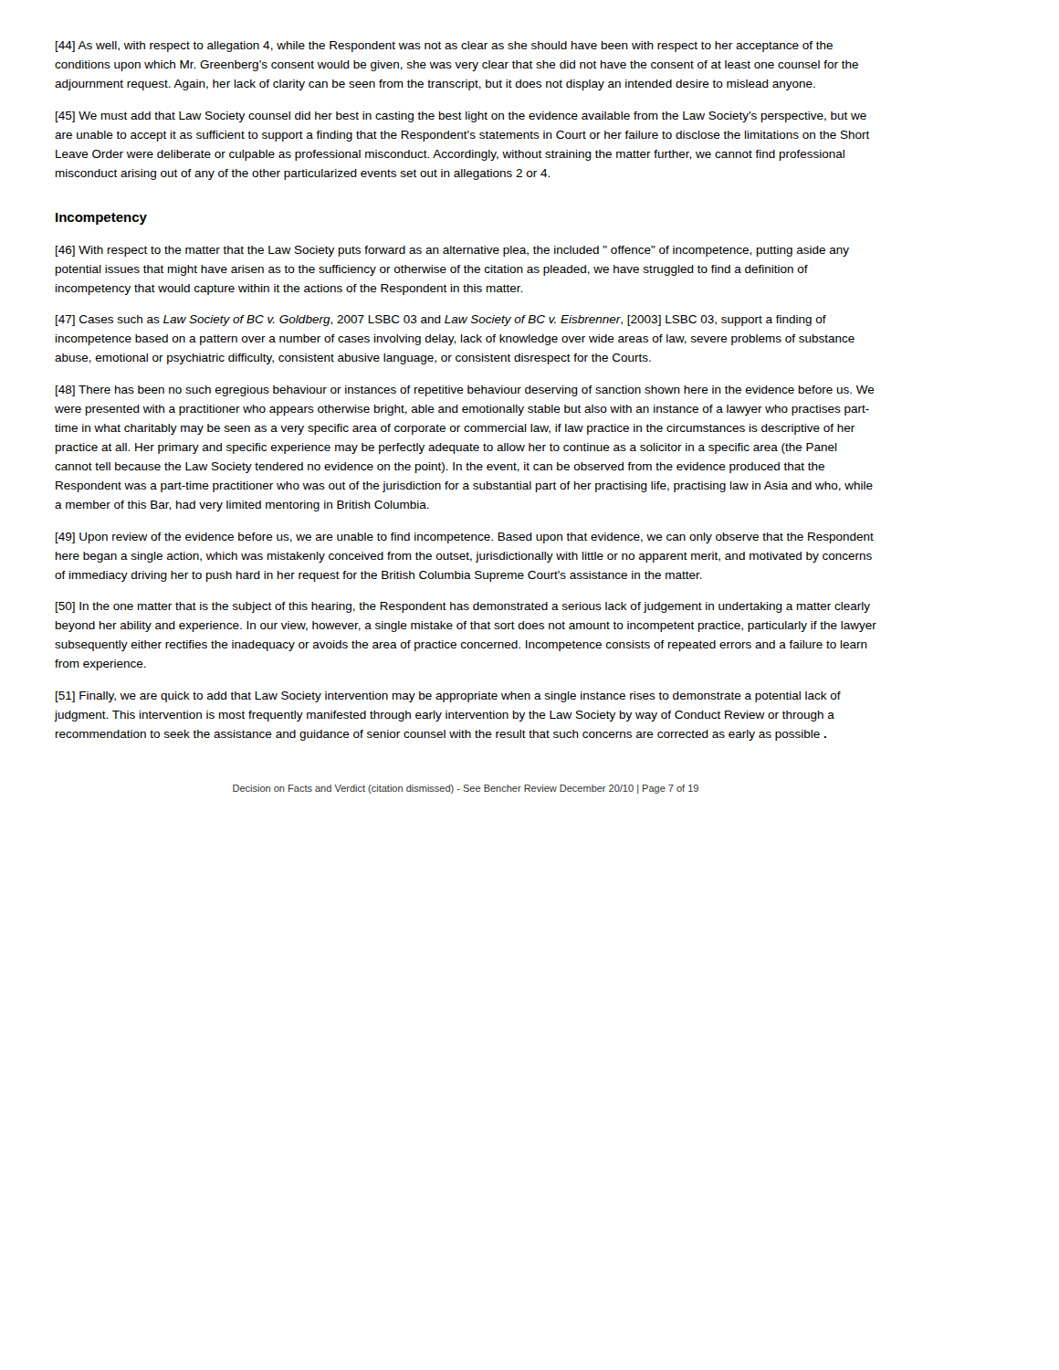[44] As well, with respect to allegation 4, while the Respondent was not as clear as she should have been with respect to her acceptance of the conditions upon which Mr. Greenberg's consent would be given, she was very clear that she did not have the consent of at least one counsel for the adjournment request. Again, her lack of clarity can be seen from the transcript, but it does not display an intended desire to mislead anyone.
[45] We must add that Law Society counsel did her best in casting the best light on the evidence available from the Law Society's perspective, but we are unable to accept it as sufficient to support a finding that the Respondent's statements in Court or her failure to disclose the limitations on the Short Leave Order were deliberate or culpable as professional misconduct. Accordingly, without straining the matter further, we cannot find professional misconduct arising out of any of the other particularized events set out in allegations 2 or 4.
Incompetency
[46] With respect to the matter that the Law Society puts forward as an alternative plea, the included " offence" of incompetence, putting aside any potential issues that might have arisen as to the sufficiency or otherwise of the citation as pleaded, we have struggled to find a definition of incompetency that would capture within it the actions of the Respondent in this matter.
[47] Cases such as Law Society of BC v. Goldberg, 2007 LSBC 03 and Law Society of BC v. Eisbrenner, [2003] LSBC 03, support a finding of incompetence based on a pattern over a number of cases involving delay, lack of knowledge over wide areas of law, severe problems of substance abuse, emotional or psychiatric difficulty, consistent abusive language, or consistent disrespect for the Courts.
[48] There has been no such egregious behaviour or instances of repetitive behaviour deserving of sanction shown here in the evidence before us. We were presented with a practitioner who appears otherwise bright, able and emotionally stable but also with an instance of a lawyer who practises part-time in what charitably may be seen as a very specific area of corporate or commercial law, if law practice in the circumstances is descriptive of her practice at all. Her primary and specific experience may be perfectly adequate to allow her to continue as a solicitor in a specific area (the Panel cannot tell because the Law Society tendered no evidence on the point). In the event, it can be observed from the evidence produced that the Respondent was a part-time practitioner who was out of the jurisdiction for a substantial part of her practising life, practising law in Asia and who, while a member of this Bar, had very limited mentoring in British Columbia.
[49] Upon review of the evidence before us, we are unable to find incompetence. Based upon that evidence, we can only observe that the Respondent here began a single action, which was mistakenly conceived from the outset, jurisdictionally with little or no apparent merit, and motivated by concerns of immediacy driving her to push hard in her request for the British Columbia Supreme Court's assistance in the matter.
[50] In the one matter that is the subject of this hearing, the Respondent has demonstrated a serious lack of judgement in undertaking a matter clearly beyond her ability and experience. In our view, however, a single mistake of that sort does not amount to incompetent practice, particularly if the lawyer subsequently either rectifies the inadequacy or avoids the area of practice concerned. Incompetence consists of repeated errors and a failure to learn from experience.
[51] Finally, we are quick to add that Law Society intervention may be appropriate when a single instance rises to demonstrate a potential lack of judgment. This intervention is most frequently manifested through early intervention by the Law Society by way of Conduct Review or through a recommendation to seek the assistance and guidance of senior counsel with the result that such concerns are corrected as early as possible .
Decision on Facts and Verdict (citation dismissed) - See Bencher Review December 20/10 | Page 7 of 19